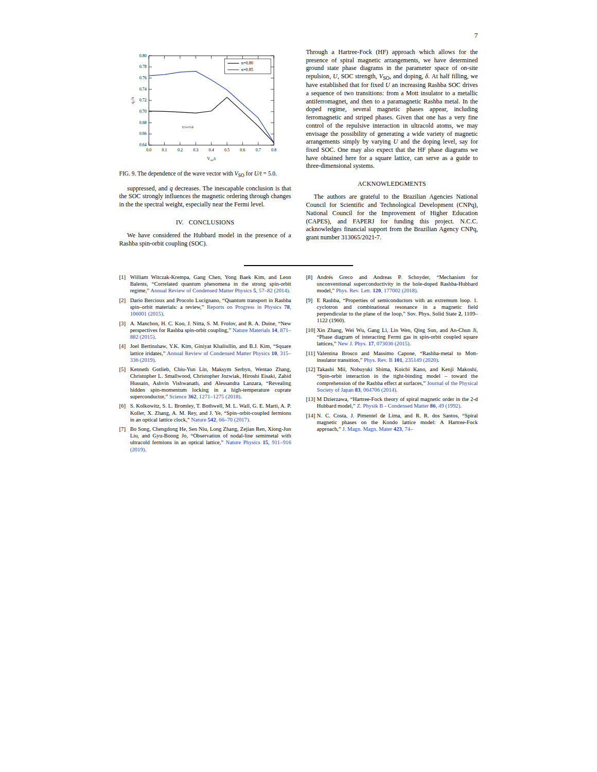7
0.64 0.66 0.68 0.70 0.72 0.74 0.76 0.78 0.80 0.0 0.1 0.2 0.3 0.4 0.5 0.6 0.7 0.8 VSO/t qx/π U/t=5.0 n=0.80 n=0.85
FIG. 9. The dependence of the wave vector with VSO for U/t = 5.0.
suppressed, and q decreases. The inescapable conclusion is that the SOC strongly influences the magnetic ordering through changes in the the spectral weight, especially near the Fermi level.
IV. Conclusions
We have considered the Hubbard model in the presence of a Rashba spin-orbit coupling (SOC).
Through a Hartree-Fock (HF) approach which allows for the presence of spiral magnetic arrangements, we have determined ground state phase diagrams in the parameter space of on-site repulsion, U, SOC strength, VSO, and doping, δ. At half filling, we have established that for fixed U an increasing Rashba SOC drives a sequence of two transitions: from a Mott insulator to a metallic antiferromagnet, and then to a paramagnetic Rashba metal. In the doped regime, several magnetic phases appear, including ferromagnetic and striped phases. Given that one has a very fine control of the repulsive interaction in ultracold atoms, we may envisage the possibility of generating a wide variety of magnetic arrangements simply by varying U and the doping level, say for fixed SOC. One may also expect that the HF phase diagrams we have obtained here for a square lattice, can serve as a guide to three-dimensional systems.
Acknowledgments
The authors are grateful to the Brazilian Agencies National Council for Scientific and Technological Development (CNPq), National Council for the Improvement of Higher Education (CAPES), and FAPERJ for funding this project. N.C.C. acknowledges financial support from the Brazilian Agency CNPq, grant number 313065/2021-7.
[1] William Witczak-Krempa, Gang Chen, Yong Baek Kim, and Leon Balents, “Correlated quantum phenomena in the strong spin-orbit regime,” Annual Review of Condensed Matter Physics 5, 57–82 (2014).
[2] Dario Bercioux and Procolo Lucignano, “Quantum transport in Rashba spin–orbit materials: a review,” Reports on Progress in Physics 78, 106001 (2015).
[3] A. Manchon, H. C. Koo, J. Nitta, S. M. Frolov, and R. A. Duine, “New perspectives for Rashba spin-orbit coupling,” Nature Materials 14, 871–882 (2015).
[4] Joel Bertinshaw, Y.K. Kim, Giniyat Khaliullin, and B.J. Kim, “Square lattice iridates,” Annual Review of Condensed Matter Physics 10, 315–336 (2019).
[5] Kenneth Gotlieb, Chiu-Yun Lin, Maksym Serbyn, Wentao Zhang, Christopher L. Smallwood, Christopher Jozwiak, Hiroshi Eisaki, Zahid Hussain, Ashvin Vishwanath, and Alessandra Lanzara, “Revealing hidden spin-momentum locking in a high-temperature cuprate superconductor,” Science 362, 1271–1275 (2018).
[6] S. Kolkowitz, S. L. Bromley, T. Bothwell, M. L. Wall, G. E. Marti, A. P. Koller, X. Zhang, A. M. Rey, and J. Ye, “Spin–orbit-coupled fermions in an optical lattice clock,” Nature 542, 66–70 (2017).
[7] Bo Song, Chengdong He, Sen Niu, Long Zhang, Zejian Ren, Xiong-Jun Liu, and Gyu-Boong Jo, “Observation of nodal-line semimetal with ultracold fermions in an optical lattice,” Nature Physics 15, 911–916 (2019).
[8] Andrés Greco and Andreas P. Schnyder, “Mechanism for unconventional superconductivity in the hole-doped Rashba-Hubbard model,” Phys. Rev. Lett. 120, 177002 (2018).
[9] E Rashba, “Properties of semiconductors with an extremum loop. 1. cyclotron and combinational resonance in a magnetic field perpendicular to the plane of the loop,” Sov. Phys. Solid State 2, 1109–1122 (1960).
[10] Xin Zhang, Wei Wu, Gang Li, Lin Wen, Qing Sun, and An-Chun Ji, “Phase diagram of interacting Fermi gas in spin-orbit coupled square lattices,” New J. Phys. 17, 073036 (2015).
[11] Valentina Brosco and Massimo Capone, “Rashba-metal to Mott-insulator transition,” Phys. Rev. B 101, 235149 (2020).
[12] Takashi Mii, Nobuyuki Shima, Koichi Kano, and Kenji Makoshi, “Spin-orbit interaction in the tight-binding model – toward the comprehension of the Rashba effect at surfaces,” Journal of the Physical Society of Japan 83, 064706 (2014).
[13] M Dzierzawa, “Hartree-Fock theory of spiral magnetic order in the 2-d Hubbard model,” Z. Physik B - Condensed Matter 86, 49 (1992).
[14] N. C. Costa, J. Pimentel de Lima, and R. R. dos Santos, “Spiral magnetic phases on the Kondo lattice model: A Hartree-Fock approach,” J. Magn. Magn. Mater 423, 74–